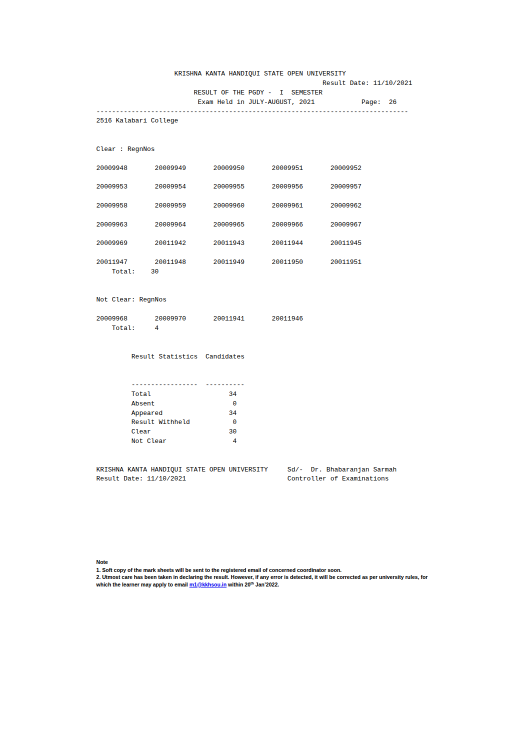KRISHNA KANTA HANDIQUI STATE OPEN UNIVERSITY
                                                          Result Date: 11/10/2021
                         RESULT OF THE PGDY -  I  SEMESTER
                          Exam Held in JULY-AUGUST, 2021            Page:  26
--------------------------------------------------------------------------------
2516 Kalabari College


Clear : RegnNos

20009948       20009949       20009950       20009951       20009952

20009953       20009954       20009955       20009956       20009957

20009958       20009959       20009960       20009961       20009962

20009963       20009964       20009965       20009966       20009967

20009969       20011942       20011943       20011944       20011945

20011947       20011948       20011949       20011950       20011951
    Total:    30


Not Clear: RegnNos

20009968       20009970       20011941       20011946
    Total:     4


         Result Statistics  Candidates


         -----------------  ----------
         Total                    34
         Absent                    0
         Appeared                 34
         Result Withheld           0
         Clear                    30
         Not Clear                 4


KRISHNA KANTA HANDIQUI STATE OPEN UNIVERSITY     Sd/-  Dr. Bhabaranjan Sarmah
Result Date: 11/10/2021                          Controller of Examinations
Note
1. Soft copy of the mark sheets will be sent to the registered email of concerned coordinator soon.
2. Utmost care has been taken in declaring the result. However, if any error is detected, it will be corrected as per university rules, for which the learner may apply to email m1@kkhsou.in within 20th Jan’2022.